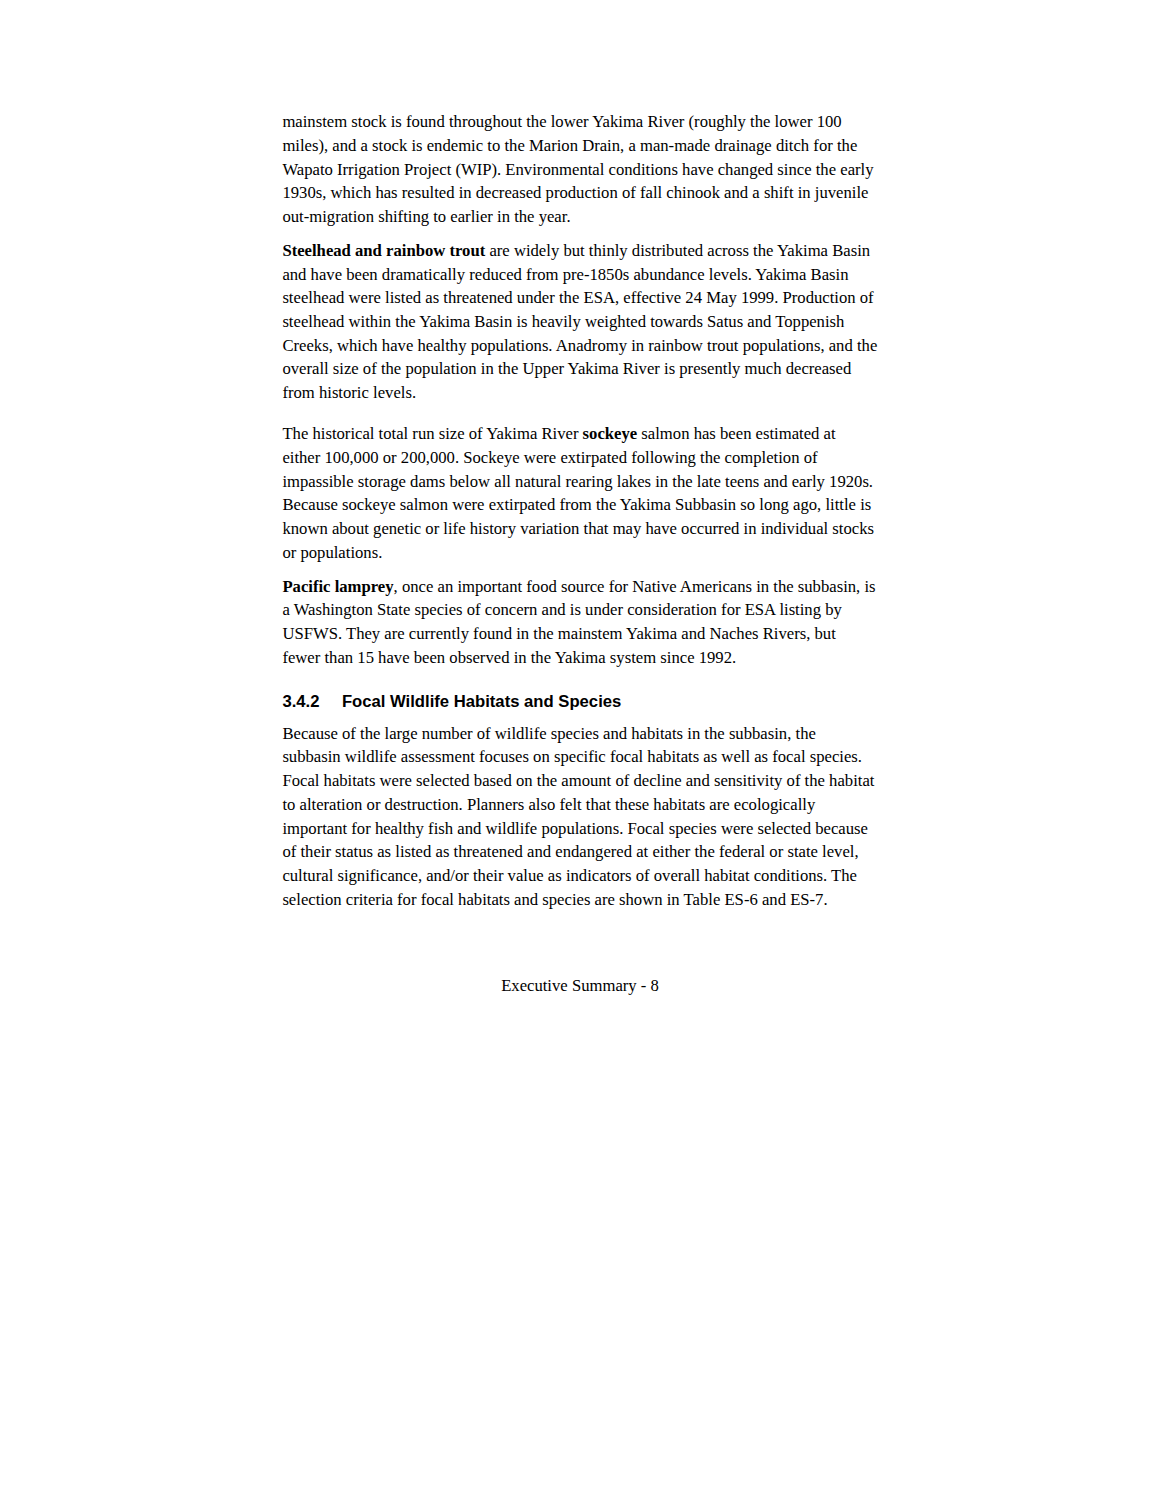mainstem stock is found throughout the lower Yakima River (roughly the lower 100 miles), and a stock is endemic to the Marion Drain, a man-made drainage ditch for the Wapato Irrigation Project (WIP). Environmental conditions have changed since the early 1930s, which has resulted in decreased production of fall chinook and a shift in juvenile out-migration shifting to earlier in the year.
Steelhead and rainbow trout are widely but thinly distributed across the Yakima Basin and have been dramatically reduced from pre-1850s abundance levels. Yakima Basin steelhead were listed as threatened under the ESA, effective 24 May 1999. Production of steelhead within the Yakima Basin is heavily weighted towards Satus and Toppenish Creeks, which have healthy populations. Anadromy in rainbow trout populations, and the overall size of the population in the Upper Yakima River is presently much decreased from historic levels.
The historical total run size of Yakima River sockeye salmon has been estimated at either 100,000 or 200,000. Sockeye were extirpated following the completion of impassible storage dams below all natural rearing lakes in the late teens and early 1920s. Because sockeye salmon were extirpated from the Yakima Subbasin so long ago, little is known about genetic or life history variation that may have occurred in individual stocks or populations.
Pacific lamprey, once an important food source for Native Americans in the subbasin, is a Washington State species of concern and is under consideration for ESA listing by USFWS. They are currently found in the mainstem Yakima and Naches Rivers, but fewer than 15 have been observed in the Yakima system since 1992.
3.4.2 Focal Wildlife Habitats and Species
Because of the large number of wildlife species and habitats in the subbasin, the subbasin wildlife assessment focuses on specific focal habitats as well as focal species. Focal habitats were selected based on the amount of decline and sensitivity of the habitat to alteration or destruction. Planners also felt that these habitats are ecologically important for healthy fish and wildlife populations. Focal species were selected because of their status as listed as threatened and endangered at either the federal or state level, cultural significance, and/or their value as indicators of overall habitat conditions. The selection criteria for focal habitats and species are shown in Table ES-6 and ES-7.
Executive Summary - 8